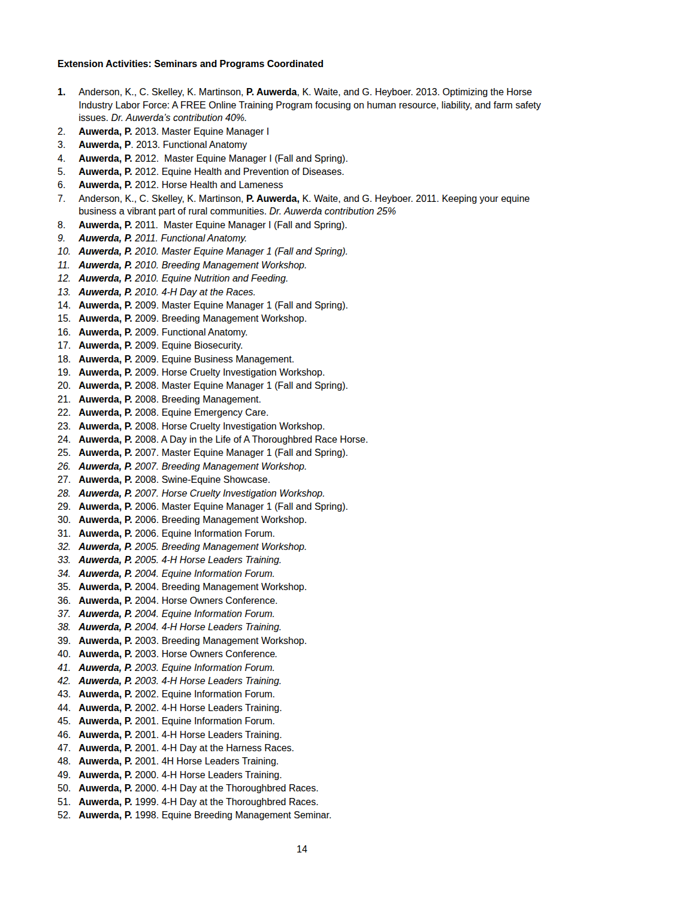Extension Activities: Seminars and Programs Coordinated
Anderson, K., C. Skelley, K. Martinson, P. Auwerda, K. Waite, and G. Heyboer. 2013. Optimizing the Horse Industry Labor Force: A FREE Online Training Program focusing on human resource, liability, and farm safety issues. Dr. Auwerda’s contribution 40%.
Auwerda, P. 2013. Master Equine Manager I
Auwerda, P. 2013. Functional Anatomy
Auwerda, P. 2012. Master Equine Manager I (Fall and Spring).
Auwerda, P. 2012. Equine Health and Prevention of Diseases.
Auwerda, P. 2012. Horse Health and Lameness
Anderson, K., C. Skelley, K. Martinson, P. Auwerda, K. Waite, and G. Heyboer. 2011. Keeping your equine business a vibrant part of rural communities. Dr. Auwerda contribution 25%
Auwerda, P. 2011. Master Equine Manager I (Fall and Spring).
Auwerda, P. 2011. Functional Anatomy.
Auwerda, P. 2010. Master Equine Manager 1 (Fall and Spring).
Auwerda, P. 2010. Breeding Management Workshop.
Auwerda, P. 2010. Equine Nutrition and Feeding.
Auwerda, P. 2010. 4-H Day at the Races.
Auwerda, P. 2009. Master Equine Manager 1 (Fall and Spring).
Auwerda, P. 2009. Breeding Management Workshop.
Auwerda, P. 2009. Functional Anatomy.
Auwerda, P. 2009. Equine Biosecurity.
Auwerda, P. 2009. Equine Business Management.
Auwerda, P. 2009. Horse Cruelty Investigation Workshop.
Auwerda, P. 2008. Master Equine Manager 1 (Fall and Spring).
Auwerda, P. 2008. Breeding Management.
Auwerda, P. 2008. Equine Emergency Care.
Auwerda, P. 2008. Horse Cruelty Investigation Workshop.
Auwerda, P. 2008. A Day in the Life of A Thoroughbred Race Horse.
Auwerda, P. 2007. Master Equine Manager 1 (Fall and Spring).
Auwerda, P. 2007. Breeding Management Workshop.
Auwerda, P. 2008. Swine-Equine Showcase.
Auwerda, P. 2007. Horse Cruelty Investigation Workshop.
Auwerda, P. 2006. Master Equine Manager 1 (Fall and Spring).
Auwerda, P. 2006. Breeding Management Workshop.
Auwerda, P. 2006. Equine Information Forum.
Auwerda, P. 2005. Breeding Management Workshop.
Auwerda, P. 2005. 4-H Horse Leaders Training.
Auwerda, P. 2004. Equine Information Forum.
Auwerda, P. 2004. Breeding Management Workshop.
Auwerda, P. 2004. Horse Owners Conference.
Auwerda, P. 2004. Equine Information Forum.
Auwerda, P. 2004. 4-H Horse Leaders Training.
Auwerda, P. 2003. Breeding Management Workshop.
Auwerda, P. 2003. Horse Owners Conference.
Auwerda, P. 2003. Equine Information Forum.
Auwerda, P. 2003. 4-H Horse Leaders Training.
Auwerda, P. 2002. Equine Information Forum.
Auwerda, P. 2002. 4-H Horse Leaders Training.
Auwerda, P. 2001. Equine Information Forum.
Auwerda, P. 2001. 4-H Horse Leaders Training.
Auwerda, P. 2001. 4-H Day at the Harness Races.
Auwerda, P. 2001. 4H Horse Leaders Training.
Auwerda, P. 2000. 4-H Horse Leaders Training.
Auwerda, P. 2000. 4-H Day at the Thoroughbred Races.
Auwerda, P. 1999. 4-H Day at the Thoroughbred Races.
Auwerda, P. 1998. Equine Breeding Management Seminar.
14